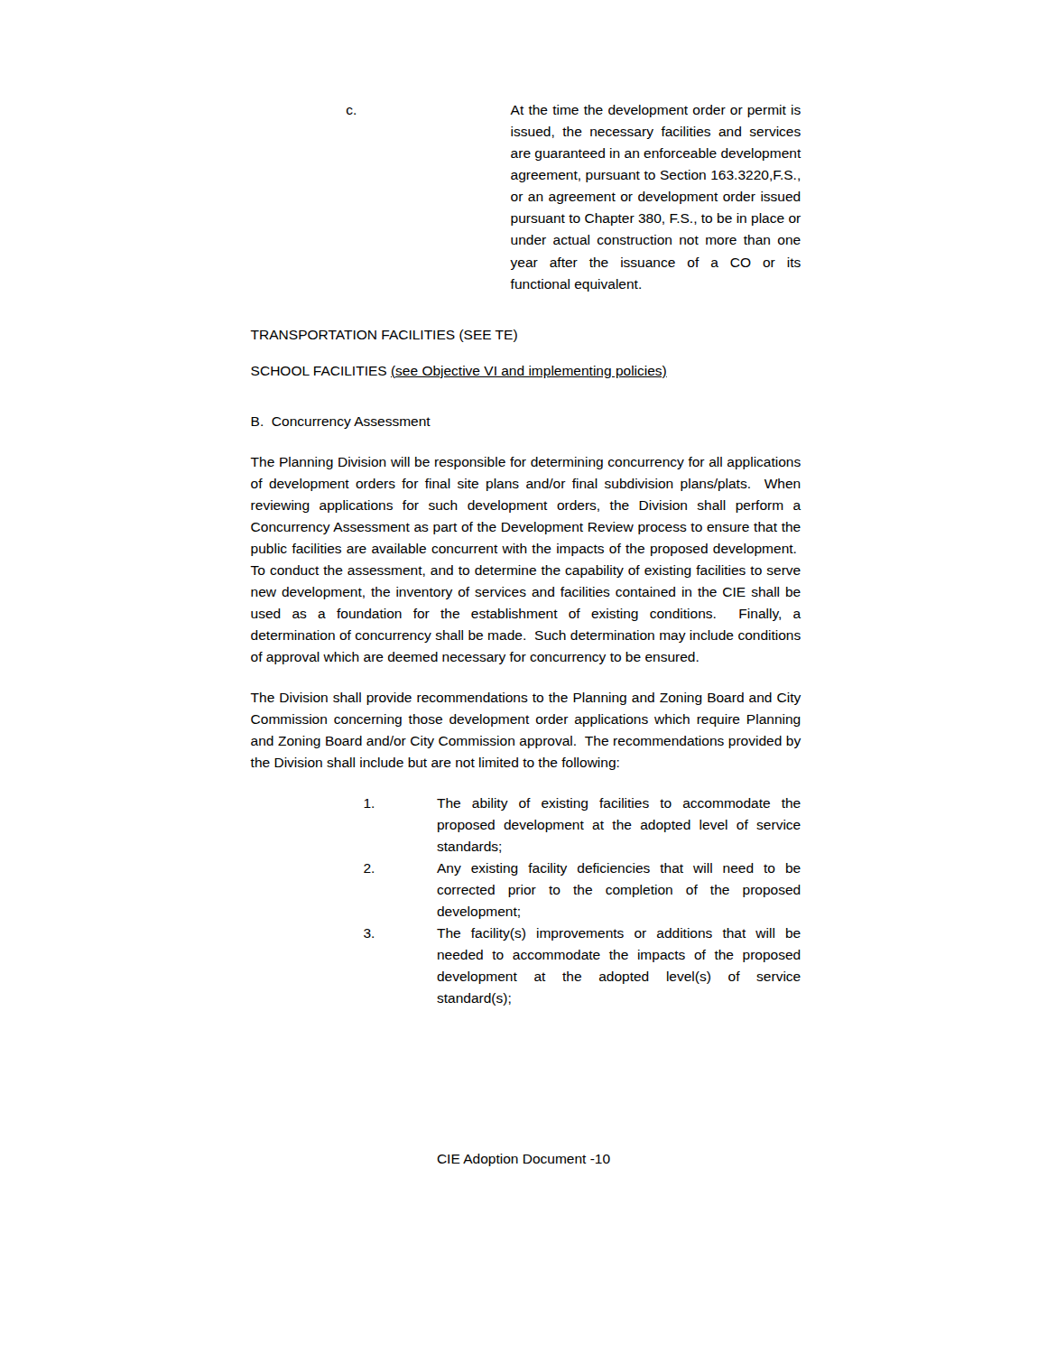c. At the time the development order or permit is issued, the necessary facilities and services are guaranteed in an enforceable development agreement, pursuant to Section 163.3220,F.S., or an agreement or development order issued pursuant to Chapter 380, F.S., to be in place or under actual construction not more than one year after the issuance of a CO or its functional equivalent.
TRANSPORTATION FACILITIES (SEE TE)
SCHOOL FACILITIES (see Objective VI and implementing policies)
B. Concurrency Assessment
The Planning Division will be responsible for determining concurrency for all applications of development orders for final site plans and/or final subdivision plans/plats. When reviewing applications for such development orders, the Division shall perform a Concurrency Assessment as part of the Development Review process to ensure that the public facilities are available concurrent with the impacts of the proposed development. To conduct the assessment, and to determine the capability of existing facilities to serve new development, the inventory of services and facilities contained in the CIE shall be used as a foundation for the establishment of existing conditions. Finally, a determination of concurrency shall be made. Such determination may include conditions of approval which are deemed necessary for concurrency to be ensured.
The Division shall provide recommendations to the Planning and Zoning Board and City Commission concerning those development order applications which require Planning and Zoning Board and/or City Commission approval. The recommendations provided by the Division shall include but are not limited to the following:
1. The ability of existing facilities to accommodate the proposed development at the adopted level of service standards;
2. Any existing facility deficiencies that will need to be corrected prior to the completion of the proposed development;
3. The facility(s) improvements or additions that will be needed to accommodate the impacts of the proposed development at the adopted level(s) of service standard(s);
CIE Adoption Document -10